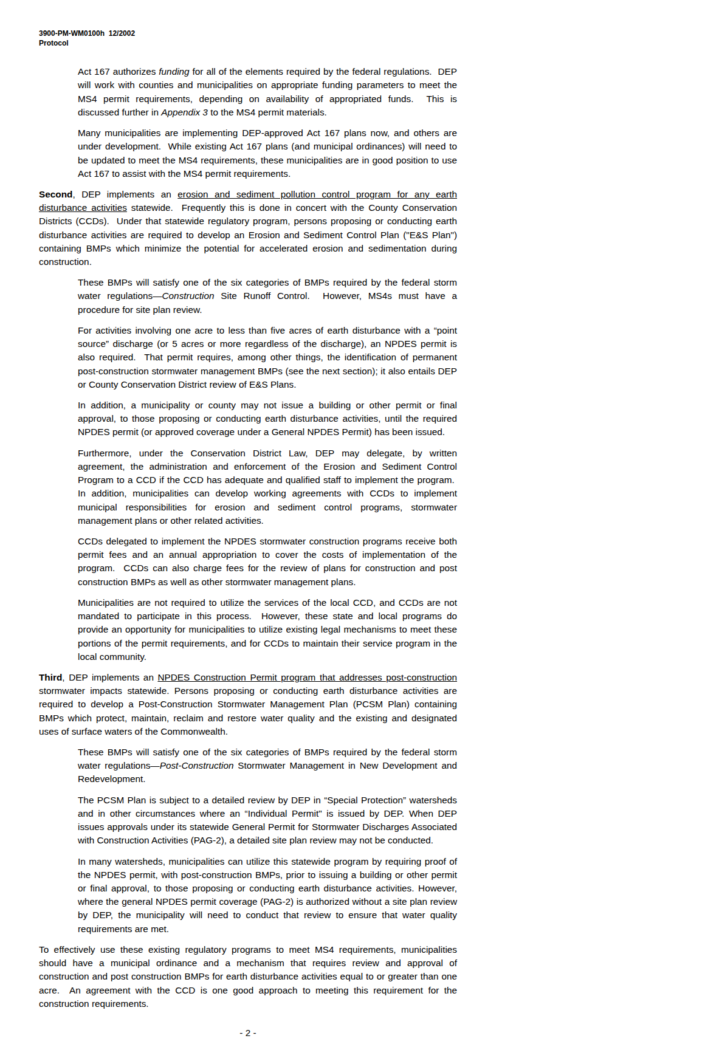3900-PM-WM0100h 12/2002
Protocol
Act 167 authorizes funding for all of the elements required by the federal regulations. DEP will work with counties and municipalities on appropriate funding parameters to meet the MS4 permit requirements, depending on availability of appropriated funds. This is discussed further in Appendix 3 to the MS4 permit materials.
Many municipalities are implementing DEP-approved Act 167 plans now, and others are under development. While existing Act 167 plans (and municipal ordinances) will need to be updated to meet the MS4 requirements, these municipalities are in good position to use Act 167 to assist with the MS4 permit requirements.
Second, DEP implements an erosion and sediment pollution control program for any earth disturbance activities statewide. Frequently this is done in concert with the County Conservation Districts (CCDs). Under that statewide regulatory program, persons proposing or conducting earth disturbance activities are required to develop an Erosion and Sediment Control Plan ("E&S Plan") containing BMPs which minimize the potential for accelerated erosion and sedimentation during construction.
These BMPs will satisfy one of the six categories of BMPs required by the federal storm water regulations—Construction Site Runoff Control. However, MS4s must have a procedure for site plan review.
For activities involving one acre to less than five acres of earth disturbance with a “point source” discharge (or 5 acres or more regardless of the discharge), an NPDES permit is also required. That permit requires, among other things, the identification of permanent post-construction stormwater management BMPs (see the next section); it also entails DEP or County Conservation District review of E&S Plans.
In addition, a municipality or county may not issue a building or other permit or final approval, to those proposing or conducting earth disturbance activities, until the required NPDES permit (or approved coverage under a General NPDES Permit) has been issued.
Furthermore, under the Conservation District Law, DEP may delegate, by written agreement, the administration and enforcement of the Erosion and Sediment Control Program to a CCD if the CCD has adequate and qualified staff to implement the program. In addition, municipalities can develop working agreements with CCDs to implement municipal responsibilities for erosion and sediment control programs, stormwater management plans or other related activities.
CCDs delegated to implement the NPDES stormwater construction programs receive both permit fees and an annual appropriation to cover the costs of implementation of the program. CCDs can also charge fees for the review of plans for construction and post construction BMPs as well as other stormwater management plans.
Municipalities are not required to utilize the services of the local CCD, and CCDs are not mandated to participate in this process. However, these state and local programs do provide an opportunity for municipalities to utilize existing legal mechanisms to meet these portions of the permit requirements, and for CCDs to maintain their service program in the local community.
Third, DEP implements an NPDES Construction Permit program that addresses post-construction stormwater impacts statewide. Persons proposing or conducting earth disturbance activities are required to develop a Post-Construction Stormwater Management Plan (PCSM Plan) containing BMPs which protect, maintain, reclaim and restore water quality and the existing and designated uses of surface waters of the Commonwealth.
These BMPs will satisfy one of the six categories of BMPs required by the federal storm water regulations—Post-Construction Stormwater Management in New Development and Redevelopment.
The PCSM Plan is subject to a detailed review by DEP in “Special Protection” watersheds and in other circumstances where an “Individual Permit" is issued by DEP. When DEP issues approvals under its statewide General Permit for Stormwater Discharges Associated with Construction Activities (PAG-2), a detailed site plan review may not be conducted.
In many watersheds, municipalities can utilize this statewide program by requiring proof of the NPDES permit, with post-construction BMPs, prior to issuing a building or other permit or final approval, to those proposing or conducting earth disturbance activities. However, where the general NPDES permit coverage (PAG-2) is authorized without a site plan review by DEP, the municipality will need to conduct that review to ensure that water quality requirements are met.
To effectively use these existing regulatory programs to meet MS4 requirements, municipalities should have a municipal ordinance and a mechanism that requires review and approval of construction and post construction BMPs for earth disturbance activities equal to or greater than one acre. An agreement with the CCD is one good approach to meeting this requirement for the construction requirements.
- 2 -